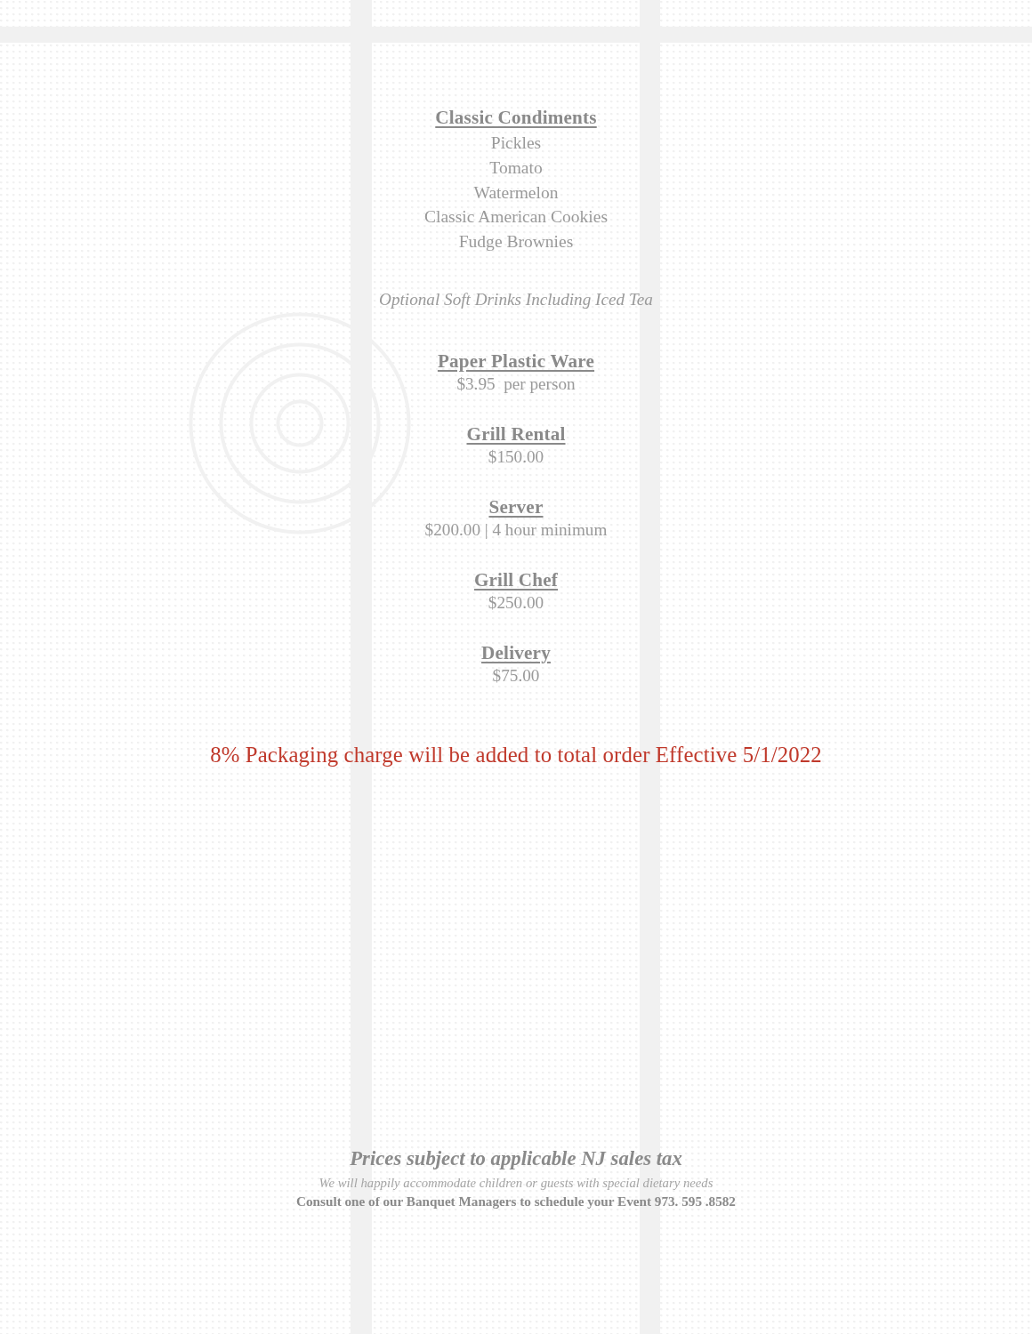Classic Condiments
Pickles
Tomato
Watermelon
Classic American Cookies
Fudge Brownies
Optional Soft Drinks Including Iced Tea
Paper Plastic Ware
$3.95 per person
Grill Rental
$150.00
Server
$200.00 | 4 hour minimum
Grill Chef
$250.00
Delivery
$75.00
8% Packaging charge will be added to total order Effective 5/1/2022
Prices subject to applicable NJ sales tax
We will happily accommodate children or guests with special dietary needs
Consult one of our Banquet Managers to schedule your Event 973. 595 .8582